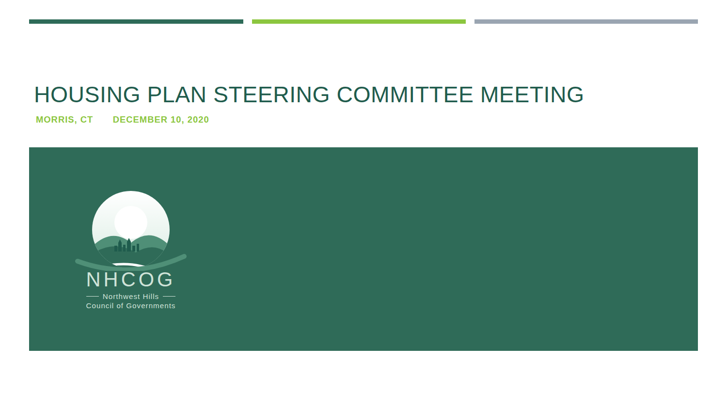Housing Plan Steering Committee Meeting
Morris, CT December 10, 2020
NHCOG
Northwest Hills
Council of Governments